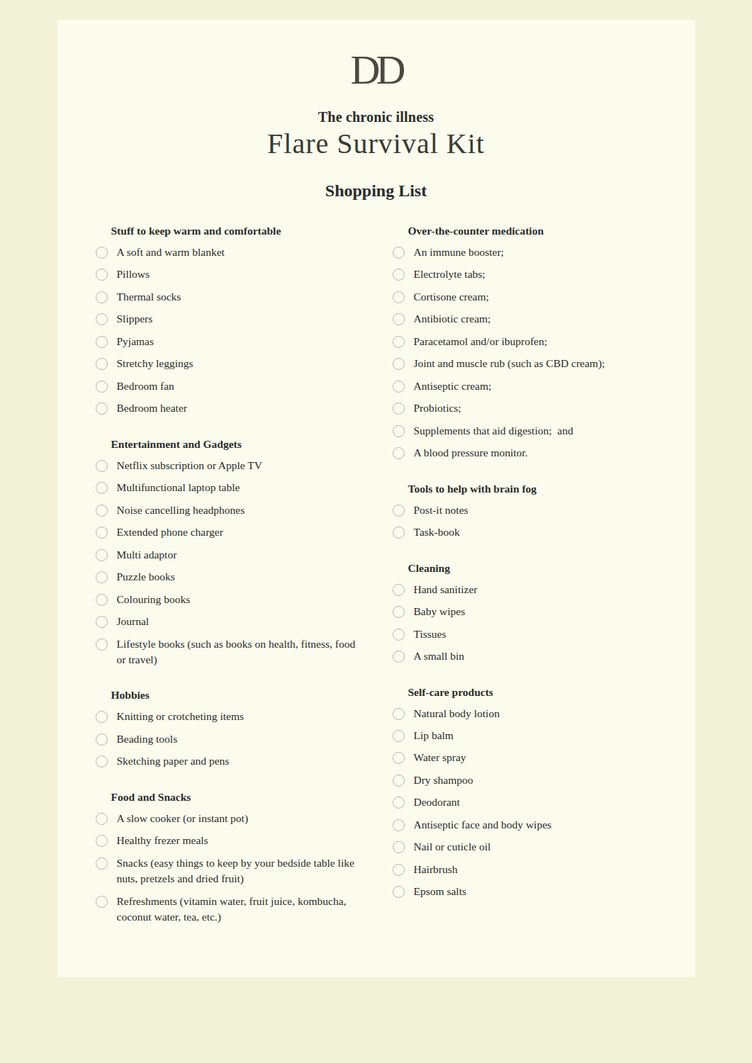DD
The chronic illness
Flare Survival Kit
Shopping List
Stuff to keep warm and comfortable
A soft and warm blanket
Pillows
Thermal socks
Slippers
Pyjamas
Stretchy leggings
Bedroom fan
Bedroom heater
Entertainment and Gadgets
Netflix subscription or Apple TV
Multifunctional laptop table
Noise cancelling headphones
Extended phone charger
Multi adaptor
Puzzle books
Colouring books
Journal
Lifestyle books (such as books on health, fitness, food or travel)
Hobbies
Knitting or crotcheting items
Beading tools
Sketching paper and pens
Food and Snacks
A slow cooker (or instant pot)
Healthy frezer meals
Snacks (easy things to keep by your bedside table like nuts, pretzels and dried fruit)
Refreshments (vitamin water, fruit juice, kombucha, coconut water, tea, etc.)
Over-the-counter medication
An immune booster;
Electrolyte tabs;
Cortisone cream;
Antibiotic cream;
Paracetamol and/or ibuprofen;
Joint and muscle rub (such as CBD cream);
Antiseptic cream;
Probiotics;
Supplements that aid digestion; and
A blood pressure monitor.
Tools to help with brain fog
Post-it notes
Task-book
Cleaning
Hand sanitizer
Baby wipes
Tissues
A small bin
Self-care products
Natural body lotion
Lip balm
Water spray
Dry shampoo
Deodorant
Antiseptic face and body wipes
Nail or cuticle oil
Hairbrush
Epsom salts